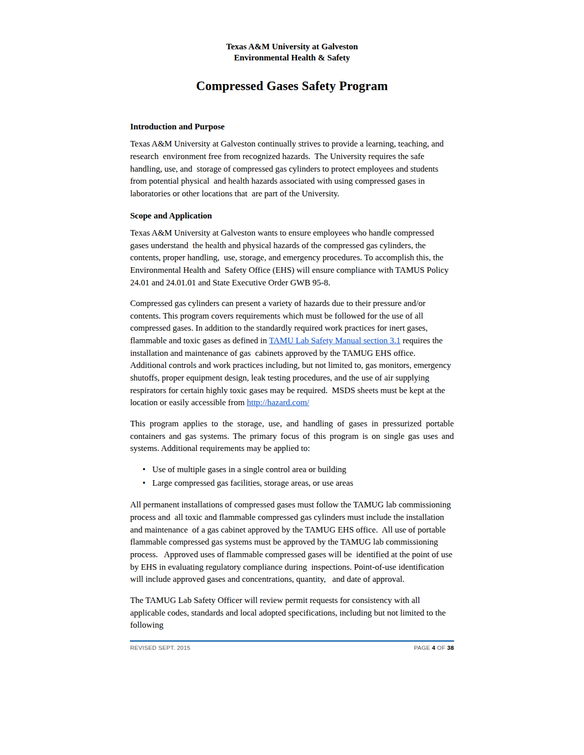Texas A&M University at Galveston
Environmental Health & Safety
Compressed Gases Safety Program
Introduction and Purpose
Texas A&M University at Galveston continually strives to provide a learning, teaching, and research environment free from recognized hazards. The University requires the safe handling, use, and storage of compressed gas cylinders to protect employees and students from potential physical and health hazards associated with using compressed gases in laboratories or other locations that are part of the University.
Scope and Application
Texas A&M University at Galveston wants to ensure employees who handle compressed gases understand the health and physical hazards of the compressed gas cylinders, the contents, proper handling, use, storage, and emergency procedures. To accomplish this, the Environmental Health and Safety Office (EHS) will ensure compliance with TAMUS Policy 24.01 and 24.01.01 and State Executive Order GWB 95-8.
Compressed gas cylinders can present a variety of hazards due to their pressure and/or contents. This program covers requirements which must be followed for the use of all compressed gases. In addition to the standardly required work practices for inert gases, flammable and toxic gases as defined in TAMU Lab Safety Manual section 3.1 requires the installation and maintenance of gas cabinets approved by the TAMUG EHS office. Additional controls and work practices including, but not limited to, gas monitors, emergency shutoffs, proper equipment design, leak testing procedures, and the use of air supplying respirators for certain highly toxic gases may be required. MSDS sheets must be kept at the location or easily accessible from http://hazard.com/
This program applies to the storage, use, and handling of gases in pressurized portable containers and gas systems. The primary focus of this program is on single gas uses and systems. Additional requirements may be applied to:
Use of multiple gases in a single control area or building
Large compressed gas facilities, storage areas, or use areas
All permanent installations of compressed gases must follow the TAMUG lab commissioning process and all toxic and flammable compressed gas cylinders must include the installation and maintenance of a gas cabinet approved by the TAMUG EHS office. All use of portable flammable compressed gas systems must be approved by the TAMUG lab commissioning process. Approved uses of flammable compressed gases will be identified at the point of use by EHS in evaluating regulatory compliance during inspections. Point-of-use identification will include approved gases and concentrations, quantity, and date of approval.
The TAMUG Lab Safety Officer will review permit requests for consistency with all applicable codes, standards and local adopted specifications, including but not limited to the following
REVISED SEPT. 2015
PAGE 4 OF 38